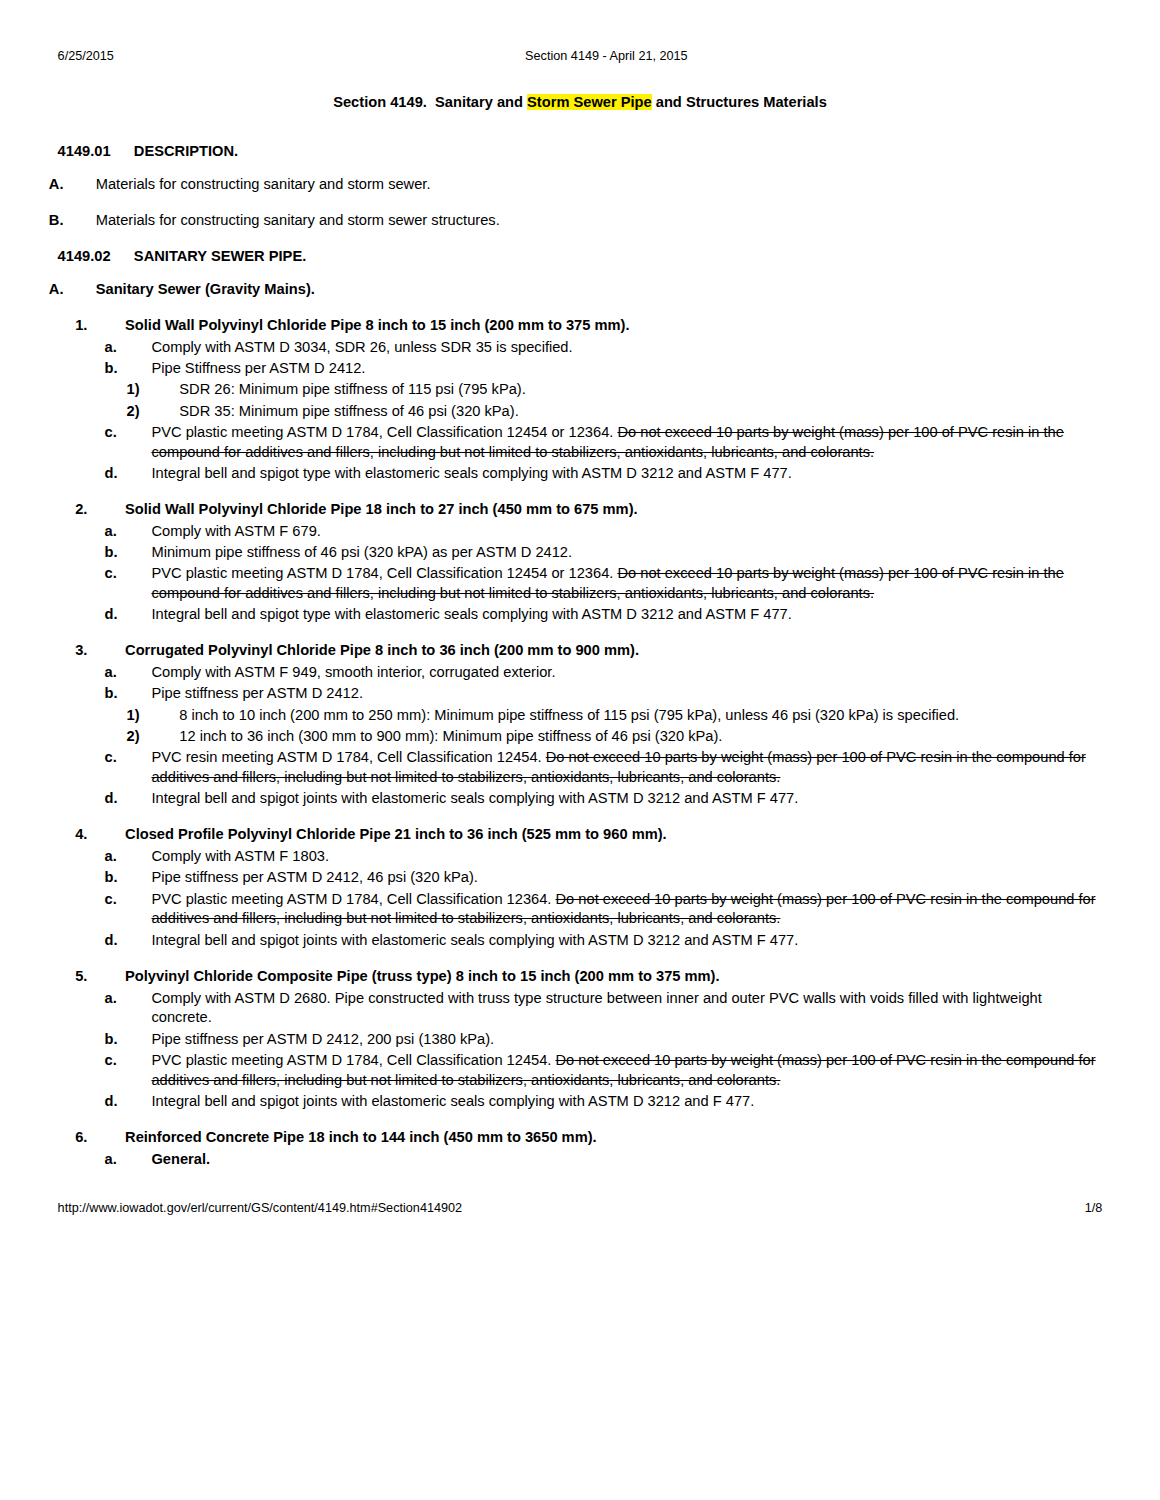6/25/2015
Section 4149 - April 21, 2015
Section 4149. Sanitary and Storm Sewer Pipe and Structures Materials
4149.01 DESCRIPTION.
A. Materials for constructing sanitary and storm sewer.
B. Materials for constructing sanitary and storm sewer structures.
4149.02 SANITARY SEWER PIPE.
A. Sanitary Sewer (Gravity Mains).
1. Solid Wall Polyvinyl Chloride Pipe 8 inch to 15 inch (200 mm to 375 mm).
a. Comply with ASTM D 3034, SDR 26, unless SDR 35 is specified.
b. Pipe Stiffness per ASTM D 2412.
1) SDR 26: Minimum pipe stiffness of 115 psi (795 kPa).
2) SDR 35: Minimum pipe stiffness of 46 psi (320 kPa).
c. PVC plastic meeting ASTM D 1784, Cell Classification 12454 or 12364. Do not exceed 10 parts by weight (mass) per 100 of PVC resin in the compound for additives and fillers, including but not limited to stabilizers, antioxidants, lubricants, and colorants.
d. Integral bell and spigot type with elastomeric seals complying with ASTM D 3212 and ASTM F 477.
2. Solid Wall Polyvinyl Chloride Pipe 18 inch to 27 inch (450 mm to 675 mm).
a. Comply with ASTM F 679.
b. Minimum pipe stiffness of 46 psi (320 kPA) as per ASTM D 2412.
c. PVC plastic meeting ASTM D 1784, Cell Classification 12454 or 12364. Do not exceed 10 parts by weight (mass) per 100 of PVC resin in the compound for additives and fillers, including but not limited to stabilizers, antioxidants, lubricants, and colorants.
d. Integral bell and spigot type with elastomeric seals complying with ASTM D 3212 and ASTM F 477.
3. Corrugated Polyvinyl Chloride Pipe 8 inch to 36 inch (200 mm to 900 mm).
a. Comply with ASTM F 949, smooth interior, corrugated exterior.
b. Pipe stiffness per ASTM D 2412.
1) 8 inch to 10 inch (200 mm to 250 mm): Minimum pipe stiffness of 115 psi (795 kPa), unless 46 psi (320 kPa) is specified.
2) 12 inch to 36 inch (300 mm to 900 mm): Minimum pipe stiffness of 46 psi (320 kPa).
c. PVC resin meeting ASTM D 1784, Cell Classification 12454. Do not exceed 10 parts by weight (mass) per 100 of PVC resin in the compound for additives and fillers, including but not limited to stabilizers, antioxidants, lubricants, and colorants.
d. Integral bell and spigot joints with elastomeric seals complying with ASTM D 3212 and ASTM F 477.
4. Closed Profile Polyvinyl Chloride Pipe 21 inch to 36 inch (525 mm to 960 mm).
a. Comply with ASTM F 1803.
b. Pipe stiffness per ASTM D 2412, 46 psi (320 kPa).
c. PVC plastic meeting ASTM D 1784, Cell Classification 12364. Do not exceed 10 parts by weight (mass) per 100 of PVC resin in the compound for additives and fillers, including but not limited to stabilizers, antioxidants, lubricants, and colorants.
d. Integral bell and spigot joints with elastomeric seals complying with ASTM D 3212 and ASTM F 477.
5. Polyvinyl Chloride Composite Pipe (truss type) 8 inch to 15 inch (200 mm to 375 mm).
a. Comply with ASTM D 2680. Pipe constructed with truss type structure between inner and outer PVC walls with voids filled with lightweight concrete.
b. Pipe stiffness per ASTM D 2412, 200 psi (1380 kPa).
c. PVC plastic meeting ASTM D 1784, Cell Classification 12454. Do not exceed 10 parts by weight (mass) per 100 of PVC resin in the compound for additives and fillers, including but not limited to stabilizers, antioxidants, lubricants, and colorants.
d. Integral bell and spigot joints with elastomeric seals complying with ASTM D 3212 and F 477.
6. Reinforced Concrete Pipe 18 inch to 144 inch (450 mm to 3650 mm).
a. General.
http://www.iowadot.gov/erl/current/GS/content/4149.htm#Section414902
1/8